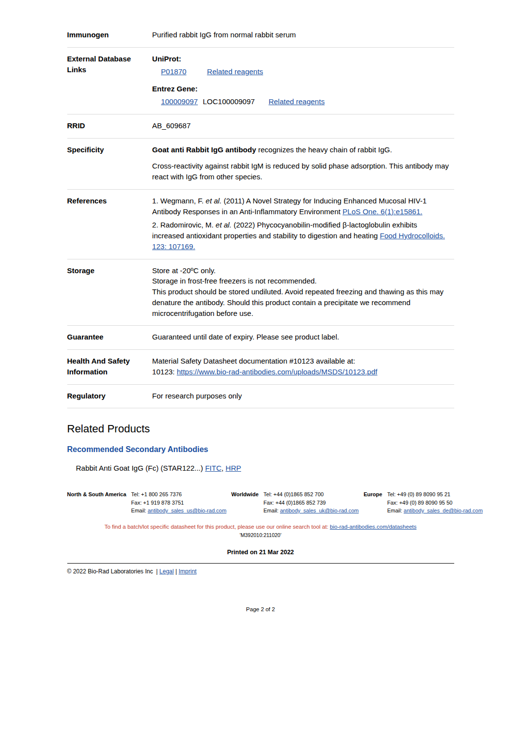| Immunogen | Purified rabbit IgG from normal rabbit serum |
| External Database Links | UniProt: P01870 Related reagents Entrez Gene: 100009097 LOC100009097 Related reagents |
| RRID | AB_609687 |
| Specificity | Goat anti Rabbit IgG antibody recognizes the heavy chain of rabbit IgG. Cross-reactivity against rabbit IgM is reduced by solid phase adsorption. This antibody may react with IgG from other species. |
| References | 1. Wegmann, F. et al. (2011) A Novel Strategy for Inducing Enhanced Mucosal HIV-1 Antibody Responses in an Anti-Inflammatory Environment PLoS One. 6(1):e15861. 2. Radomirovic, M. et al. (2022) Phycocyanobilin-modified β-lactoglobulin exhibits increased antioxidant properties and stability to digestion and heating Food Hydrocolloids. 123: 107169. |
| Storage | Store at -20ºC only. Storage in frost-free freezers is not recommended. This product should be stored undiluted. Avoid repeated freezing and thawing as this may denature the antibody. Should this product contain a precipitate we recommend microcentrifugation before use. |
| Guarantee | Guaranteed until date of expiry. Please see product label. |
| Health And Safety Information | Material Safety Datasheet documentation #10123 available at: 10123: https://www.bio-rad-antibodies.com/uploads/MSDS/10123.pdf |
| Regulatory | For research purposes only |
Related Products
Recommended Secondary Antibodies
Rabbit Anti Goat IgG (Fc) (STAR122...) FITC, HRP
| North & South America | Tel: +1 800 265 7376 Fax: +1 919 878 3751 Email: antibody_sales_us@bio-rad.com | Worldwide | Tel: +44 (0)1865 852 700 Fax: +44 (0)1865 852 739 Email: antibody_sales_uk@bio-rad.com | Europe | Tel: +49 (0) 89 8090 95 21 Fax: +49 (0) 89 8090 95 50 Email: antibody_sales_de@bio-rad.com |
To find a batch/lot specific datasheet for this product, please use our online search tool at: bio-rad-antibodies.com/datasheets
'M392010:211020'
Printed on 21 Mar 2022
© 2022 Bio-Rad Laboratories Inc | Legal | Imprint
Page 2 of 2